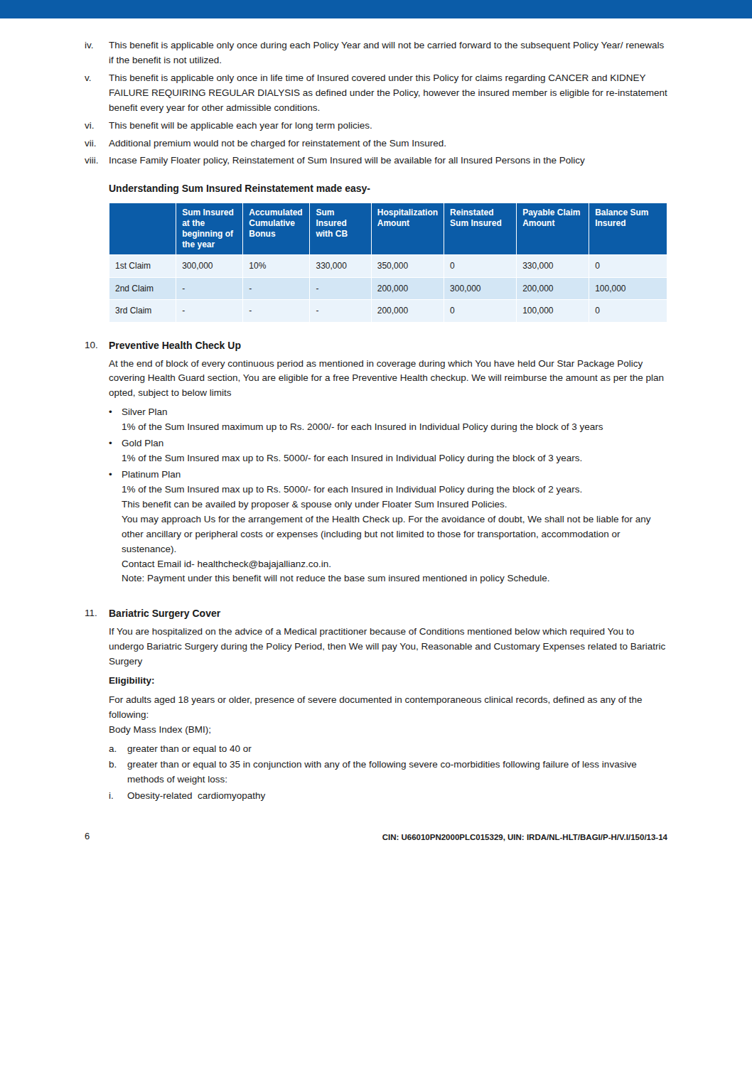iv. This benefit is applicable only once during each Policy Year and will not be carried forward to the subsequent Policy Year/ renewals if the benefit is not utilized.
v. This benefit is applicable only once in life time of Insured covered under this Policy for claims regarding CANCER and KIDNEY FAILURE REQUIRING REGULAR DIALYSIS as defined under the Policy, however the insured member is eligible for re-instatement benefit every year for other admissible conditions.
vi. This benefit will be applicable each year for long term policies.
vii. Additional premium would not be charged for reinstatement of the Sum Insured.
viii. Incase Family Floater policy, Reinstatement of Sum Insured will be available for all Insured Persons in the Policy
Understanding Sum Insured Reinstatement made easy-
| | Sum Insured at the beginning of the year | Accumulated Cumulative Bonus | Sum Insured with CB | Hospitalization Amount | Reinstated Sum Insured | Payable Claim Amount | Balance Sum Insured |
| --- | --- | --- | --- | --- | --- | --- | --- |
| 1st Claim | 300,000 | 10% | 330,000 | 350,000 | 0 | 330,000 | 0 |
| 2nd Claim | - | - | - | 200,000 | 300,000 | 200,000 | 100,000 |
| 3rd Claim | - | - | - | 200,000 | 0 | 100,000 | 0 |
10.
Preventive Health Check Up
At the end of block of every continuous period as mentioned in coverage during which You have held Our Star Package Policy covering Health Guard section, You are eligible for a free Preventive Health checkup. We will reimburse the amount as per the plan opted, subject to below limits
•Silver Plan
1% of the Sum Insured maximum up to Rs. 2000/- for each Insured in Individual Policy during the block of 3 years
•Gold Plan
1% of the Sum Insured max up to Rs. 5000/- for each Insured in Individual Policy during the block of 3 years.
•Platinum Plan
1% of the Sum Insured max up to Rs. 5000/- for each Insured in Individual Policy during the block of 2 years.
This benefit can be availed by proposer & spouse only under Floater Sum Insured Policies.
You may approach Us for the arrangement of the Health Check up. For the avoidance of doubt, We shall not be liable for any other ancillary or peripheral costs or expenses (including but not limited to those for transportation, accommodation or sustenance).
Contact Email id- healthcheck@bajajallianz.co.in.
Note: Payment under this benefit will not reduce the base sum insured mentioned in policy Schedule.
11.
Bariatric Surgery Cover
If You are hospitalized on the advice of a Medical practitioner because of Conditions mentioned below which required You to undergo Bariatric Surgery during the Policy Period, then We will pay You, Reasonable and Customary Expenses related to Bariatric Surgery
Eligibility:
For adults aged 18 years or older, presence of severe documented in contemporaneous clinical records, defined as any of the following:
Body Mass Index (BMI);
a. greater than or equal to 40 or
b. greater than or equal to 35 in conjunction with any of the following severe co-morbidities following failure of less invasive methods of weight loss:
i. Obesity-related cardiomyopathy
6
CIN: U66010PN2000PLC015329, UIN: IRDA/NL-HLT/BAGI/P-H/V.I/150/13-14